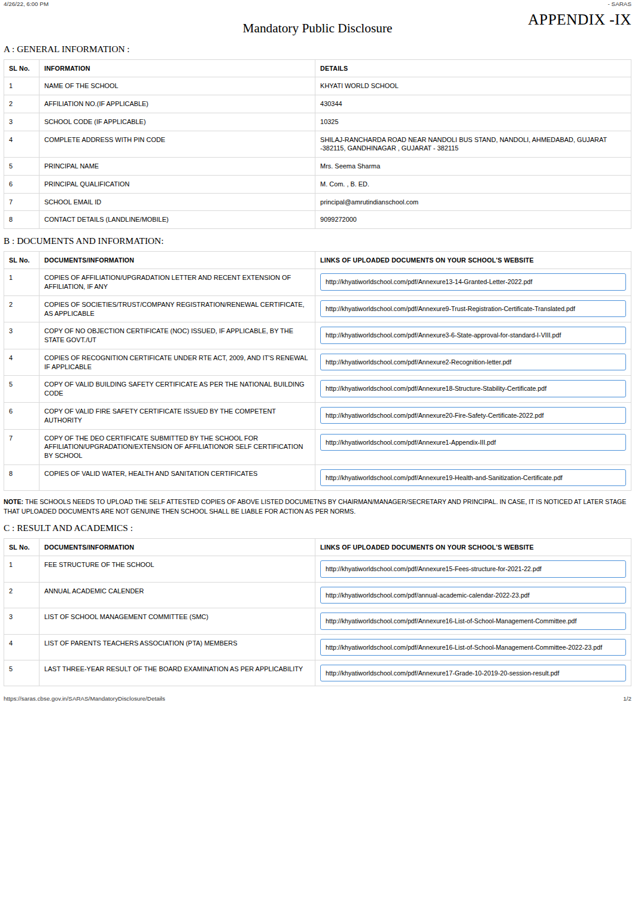4/26/22, 6:00 PM - SARAS
APPENDIX -IX
Mandatory Public Disclosure
A : GENERAL INFORMATION :
| SL No. | INFORMATION | DETAILS |
| --- | --- | --- |
| 1 | NAME OF THE SCHOOL | KHYATI WORLD SCHOOL |
| 2 | AFFILIATION NO.(IF APPLICABLE) | 430344 |
| 3 | SCHOOL CODE (IF APPLICABLE) | 10325 |
| 4 | COMPLETE ADDRESS WITH PIN CODE | SHILAJ-RANCHARDA ROAD NEAR NANDOLI BUS STAND, NANDOLI, AHMEDABAD, GUJARAT -382115, GANDHINAGAR , GUJARAT - 382115 |
| 5 | PRINCIPAL NAME | Mrs. Seema Sharma |
| 6 | PRINCIPAL QUALIFICATION | M. Com. , B. ED. |
| 7 | SCHOOL EMAIL ID | principal@amrutindianschool.com |
| 8 | CONTACT DETAILS (LANDLINE/MOBILE) | 9099272000 |
B : DOCUMENTS AND INFORMATION:
| SL No. | DOCUMENTS/INFORMATION | LINKS OF UPLOADED DOCUMENTS ON YOUR SCHOOL'S WEBSITE |
| --- | --- | --- |
| 1 | COPIES OF AFFILIATION/UPGRADATION LETTER AND RECENT EXTENSION OF AFFILIATION, IF ANY | http://khyatiworldschool.com/pdf/Annexure13-14-Granted-Letter-2022.pdf |
| 2 | COPIES OF SOCIETIES/TRUST/COMPANY REGISTRATION/RENEWAL CERTIFICATE, AS APPLICABLE | http://khyatiworldschool.com/pdf/Annexure9-Trust-Registration-Certificate-Translated.pdf |
| 3 | COPY OF NO OBJECTION CERTIFICATE (NOC) ISSUED, IF APPLICABLE, BY THE STATE GOVT./UT | http://khyatiworldschool.com/pdf/Annexure3-6-State-approval-for-standard-I-VIII.pdf |
| 4 | COPIES OF RECOGNITION CERTIFICATE UNDER RTE ACT, 2009, AND IT'S RENEWAL IF APPLICABLE | http://khyatiworldschool.com/pdf/Annexure2-Recognition-letter.pdf |
| 5 | COPY OF VALID BUILDING SAFETY CERTIFICATE AS PER THE NATIONAL BUILDING CODE | http://khyatiworldschool.com/pdf/Annexure18-Structure-Stability-Certificate.pdf |
| 6 | COPY OF VALID FIRE SAFETY CERTIFICATE ISSUED BY THE COMPETENT AUTHORITY | http://khyatiworldschool.com/pdf/Annexure20-Fire-Safety-Certificate-2022.pdf |
| 7 | COPY OF THE DEO CERTIFICATE SUBMITTED BY THE SCHOOL FOR AFFILIATION/UPGRADATION/EXTENSION OF AFFILIATIONOR SELF CERTIFICATION BY SCHOOL | http://khyatiworldschool.com/pdf/Annexure1-Appendix-III.pdf |
| 8 | COPIES OF VALID WATER, HEALTH AND SANITATION CERTIFICATES | http://khyatiworldschool.com/pdf/Annexure19-Health-and-Sanitization-Certificate.pdf |
NOTE: THE SCHOOLS NEEDS TO UPLOAD THE SELF ATTESTED COPIES OF ABOVE LISTED DOCUMETNS BY CHAIRMAN/MANAGER/SECRETARY AND PRINCIPAL. IN CASE, IT IS NOTICED AT LATER STAGE THAT UPLOADED DOCUMENTS ARE NOT GENUINE THEN SCHOOL SHALL BE LIABLE FOR ACTION AS PER NORMS.
C : RESULT AND ACADEMICS :
| SL No. | DOCUMENTS/INFORMATION | LINKS OF UPLOADED DOCUMENTS ON YOUR SCHOOL'S WEBSITE |
| --- | --- | --- |
| 1 | FEE STRUCTURE OF THE SCHOOL | http://khyatiworldschool.com/pdf/Annexure15-Fees-structure-for-2021-22.pdf |
| 2 | ANNUAL ACADEMIC CALENDER | http://khyatiworldschool.com/pdf/annual-academic-calendar-2022-23.pdf |
| 3 | LIST OF SCHOOL MANAGEMENT COMMITTEE (SMC) | http://khyatiworldschool.com/pdf/Annexure16-List-of-School-Management-Committee.pdf |
| 4 | LIST OF PARENTS TEACHERS ASSOCIATION (PTA) MEMBERS | http://khyatiworldschool.com/pdf/Annexure16-List-of-School-Management-Committee-2022-23.pdf |
| 5 | LAST THREE-YEAR RESULT OF THE BOARD EXAMINATION AS PER APPLICABILITY | http://khyatiworldschool.com/pdf/Annexure17-Grade-10-2019-20-session-result.pdf |
https://saras.cbse.gov.in/SARAS/MandatoryDisclosure/Details 1/2